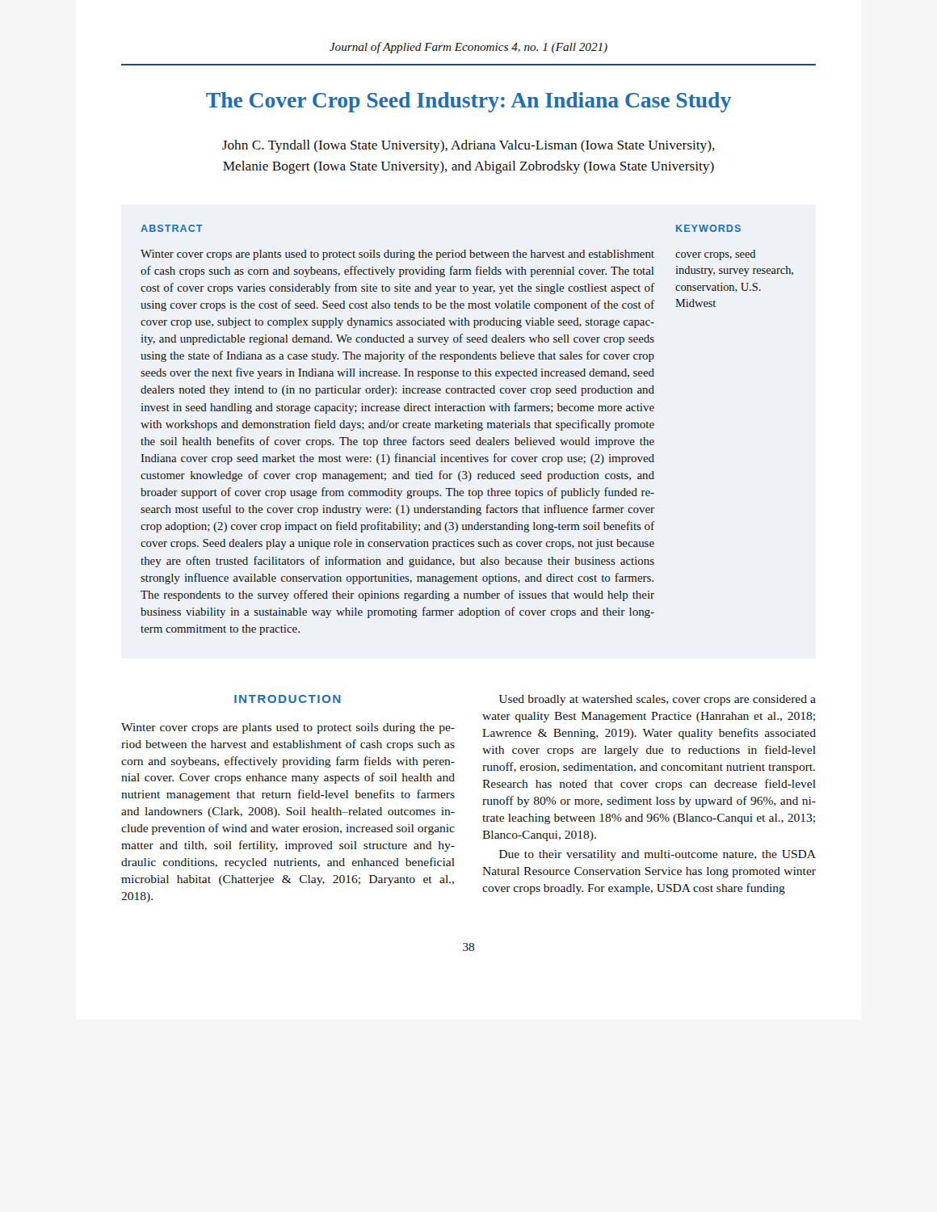Journal of Applied Farm Economics 4, no. 1 (Fall 2021)
The Cover Crop Seed Industry: An Indiana Case Study
John C. Tyndall (Iowa State University), Adriana Valcu-Lisman (Iowa State University),
Melanie Bogert (Iowa State University), and Abigail Zobrodsky (Iowa State University)
ABSTRACT
Winter cover crops are plants used to protect soils during the period between the harvest and establishment of cash crops such as corn and soybeans, effectively providing farm fields with perennial cover. The total cost of cover crops varies considerably from site to site and year to year, yet the single costliest aspect of using cover crops is the cost of seed. Seed cost also tends to be the most volatile component of the cost of cover crop use, subject to complex supply dynamics associated with producing viable seed, storage capacity, and unpredictable regional demand. We conducted a survey of seed dealers who sell cover crop seeds using the state of Indiana as a case study. The majority of the respondents believe that sales for cover crop seeds over the next five years in Indiana will increase. In response to this expected increased demand, seed dealers noted they intend to (in no particular order): increase contracted cover crop seed production and invest in seed handling and storage capacity; increase direct interaction with farmers; become more active with workshops and demonstration field days; and/or create marketing materials that specifically promote the soil health benefits of cover crops. The top three factors seed dealers believed would improve the Indiana cover crop seed market the most were: (1) financial incentives for cover crop use; (2) improved customer knowledge of cover crop management; and tied for (3) reduced seed production costs, and broader support of cover crop usage from commodity groups. The top three topics of publicly funded research most useful to the cover crop industry were: (1) understanding factors that influence farmer cover crop adoption; (2) cover crop impact on field profitability; and (3) understanding long-term soil benefits of cover crops. Seed dealers play a unique role in conservation practices such as cover crops, not just because they are often trusted facilitators of information and guidance, but also because their business actions strongly influence available conservation opportunities, management options, and direct cost to farmers. The respondents to the survey offered their opinions regarding a number of issues that would help their business viability in a sustainable way while promoting farmer adoption of cover crops and their long-term commitment to the practice.
KEYWORDS
cover crops, seed industry, survey research, conservation, U.S. Midwest
INTRODUCTION
Winter cover crops are plants used to protect soils during the period between the harvest and establishment of cash crops such as corn and soybeans, effectively providing farm fields with perennial cover. Cover crops enhance many aspects of soil health and nutrient management that return field-level benefits to farmers and landowners (Clark, 2008). Soil health–related outcomes include prevention of wind and water erosion, increased soil organic matter and tilth, soil fertility, improved soil structure and hydraulic conditions, recycled nutrients, and enhanced beneficial microbial habitat (Chatterjee & Clay, 2016; Daryanto et al., 2018).
Used broadly at watershed scales, cover crops are considered a water quality Best Management Practice (Hanrahan et al., 2018; Lawrence & Benning, 2019). Water quality benefits associated with cover crops are largely due to reductions in field-level runoff, erosion, sedimentation, and concomitant nutrient transport. Research has noted that cover crops can decrease field-level runoff by 80% or more, sediment loss by upward of 96%, and nitrate leaching between 18% and 96% (Blanco-Canqui et al., 2013; Blanco-Canqui, 2018).
Due to their versatility and multi-outcome nature, the USDA Natural Resource Conservation Service has long promoted winter cover crops broadly. For example, USDA cost share funding
38